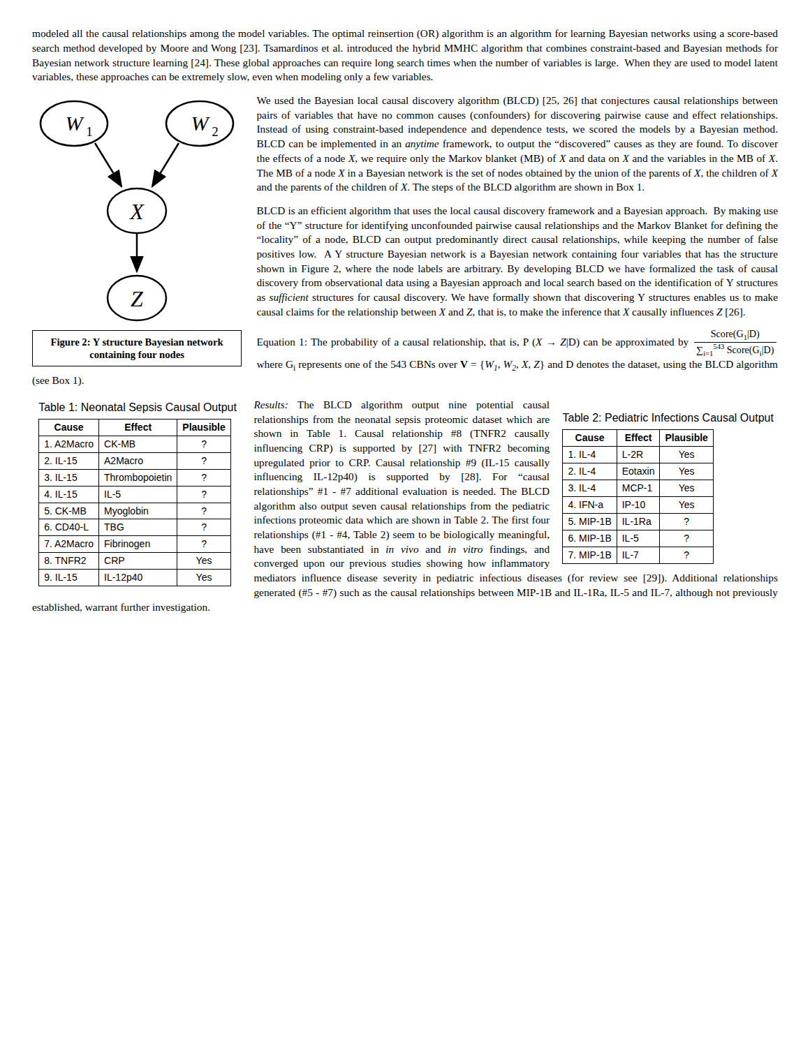modeled all the causal relationships among the model variables. The optimal reinsertion (OR) algorithm is an algorithm for learning Bayesian networks using a score-based search method developed by Moore and Wong [23]. Tsamardinos et al. introduced the hybrid MMHC algorithm that combines constraint-based and Bayesian methods for Bayesian network structure learning [24]. These global approaches can require long search times when the number of variables is large. When they are used to model latent variables, these approaches can be extremely slow, even when modeling only a few variables.
W 1 W 2 X Z
Figure 2: Y structure Bayesian network containing four nodes
We used the Bayesian local causal discovery algorithm (BLCD) [25, 26] that conjectures causal relationships between pairs of variables that have no common causes (confounders) for discovering pairwise cause and effect relationships. Instead of using constraint-based independence and dependence tests, we scored the models by a Bayesian method. BLCD can be implemented in an anytime framework, to output the “discovered” causes as they are found. To discover the effects of a node X, we require only the Markov blanket (MB) of X and data on X and the variables in the MB of X. The MB of a node X in a Bayesian network is the set of nodes obtained by the union of the parents of X, the children of X and the parents of the children of X. The steps of the BLCD algorithm are shown in Box 1.
BLCD is an efficient algorithm that uses the local causal discovery framework and a Bayesian approach. By making use of the “Y” structure for identifying unconfounded pairwise causal relationships and the Markov Blanket for defining the “locality” of a node, BLCD can output predominantly direct causal relationships, while keeping the number of false positives low. A Y structure Bayesian network is a Bayesian network containing four variables that has the structure shown in Figure 2, where the node labels are arbitrary. By developing BLCD we have formalized the task of causal discovery from observational data using a Bayesian approach and local search based on the identification of Y structures as sufficient structures for causal discovery. We have formally shown that discovering Y structures enables us to make causal claims for the relationship between X and Z, that is, to make the inference that X causally influences Z [26].
Equation 1: The probability of a causal relationship, that is, P (X → Z|D) can be approximated by Score(G1|D) ∑i=1543 Score(Gi|D) where Gi represents one of the 543 CBNs over V = {W1, W2, X, Z} and D denotes the dataset, using the BLCD algorithm (see Box 1).
Table 1: Neonatal Sepsis Causal Output
| Cause | Effect | Plausible |
| --- | --- | --- |
| 1. A2Macro | CK-MB | ? |
| 2. IL-15 | A2Macro | ? |
| 3. IL-15 | Thrombopoietin | ? |
| 4. IL-15 | IL-5 | ? |
| 5. CK-MB | Myoglobin | ? |
| 6. CD40-L | TBG | ? |
| 7. A2Macro | Fibrinogen | ? |
| 8. TNFR2 | CRP | Yes |
| 9. IL-15 | IL-12p40 | Yes |
Table 2: Pediatric Infections Causal Output
| Cause | Effect | Plausible |
| --- | --- | --- |
| 1. IL-4 | L-2R | Yes |
| 2. IL-4 | Eotaxin | Yes |
| 3. IL-4 | MCP-1 | Yes |
| 4. IFN-a | IP-10 | Yes |
| 5. MIP-1B | IL-1Ra | ? |
| 6. MIP-1B | IL-5 | ? |
| 7. MIP-1B | IL-7 | ? |
Results: The BLCD algorithm output nine potential causal relationships from the neonatal sepsis proteomic dataset which are shown in Table 1. Causal relationship #8 (TNFR2 causally influencing CRP) is supported by [27] with TNFR2 becoming upregulated prior to CRP. Causal relationship #9 (IL-15 causally influencing IL-12p40) is supported by [28]. For “causal relationships” #1 - #7 additional evaluation is needed. The BLCD algorithm also output seven causal relationships from the pediatric infections proteomic data which are shown in Table 2. The first four relationships (#1 - #4, Table 2) seem to be biologically meaningful, have been substantiated in in vivo and in vitro findings, and converged upon our previous studies showing how inflammatory mediators influence disease severity in pediatric infectious diseases (for review see [29]). Additional relationships generated (#5 - #7) such as the causal relationships between MIP-1B and IL-1Ra, IL-5 and IL-7, although not previously established, warrant further investigation.